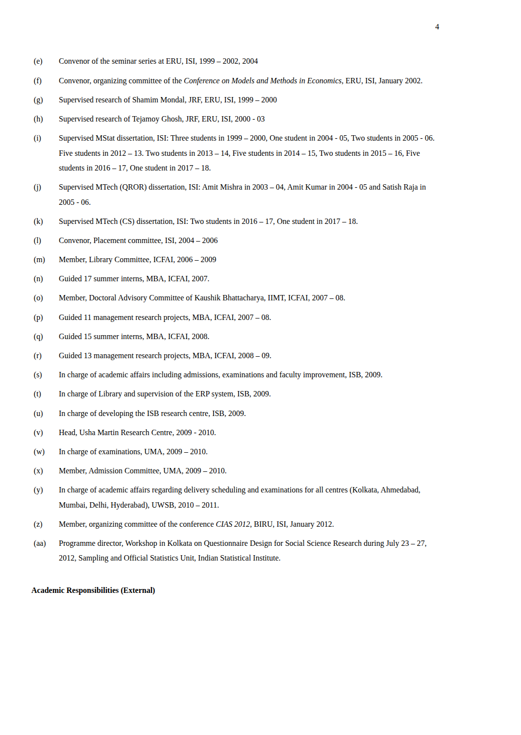4
(e) Convenor of the seminar series at ERU, ISI, 1999 – 2002, 2004
(f) Convenor, organizing committee of the Conference on Models and Methods in Economics, ERU, ISI, January 2002.
(g) Supervised research of Shamim Mondal, JRF, ERU, ISI, 1999 – 2000
(h) Supervised research of Tejamoy Ghosh, JRF, ERU, ISI, 2000 - 03
(i) Supervised MStat dissertation, ISI: Three students in 1999 – 2000, One student in 2004 - 05, Two students in 2005 - 06. Five students in 2012 – 13. Two students in 2013 – 14, Five students in 2014 – 15, Two students in 2015 – 16, Five students in 2016 – 17, One student in 2017 – 18.
(j) Supervised MTech (QROR) dissertation, ISI: Amit Mishra in 2003 – 04, Amit Kumar in 2004 - 05 and Satish Raja in 2005 - 06.
(k) Supervised MTech (CS) dissertation, ISI: Two students in 2016 – 17, One student in 2017 – 18.
(l) Convenor, Placement committee, ISI, 2004 – 2006
(m) Member, Library Committee, ICFAI, 2006 – 2009
(n) Guided 17 summer interns, MBA, ICFAI, 2007.
(o) Member, Doctoral Advisory Committee of Kaushik Bhattacharya, IIMT, ICFAI, 2007 – 08.
(p) Guided 11 management research projects, MBA, ICFAI, 2007 – 08.
(q) Guided 15 summer interns, MBA, ICFAI, 2008.
(r) Guided 13 management research projects, MBA, ICFAI, 2008 – 09.
(s) In charge of academic affairs including admissions, examinations and faculty improvement, ISB, 2009.
(t) In charge of Library and supervision of the ERP system, ISB, 2009.
(u) In charge of developing the ISB research centre, ISB, 2009.
(v) Head, Usha Martin Research Centre, 2009 - 2010.
(w) In charge of examinations, UMA, 2009 – 2010.
(x) Member, Admission Committee, UMA, 2009 – 2010.
(y) In charge of academic affairs regarding delivery scheduling and examinations for all centres (Kolkata, Ahmedabad, Mumbai, Delhi, Hyderabad), UWSB, 2010 – 2011.
(z) Member, organizing committee of the conference CIAS 2012, BIRU, ISI, January 2012.
(aa) Programme director, Workshop in Kolkata on Questionnaire Design for Social Science Research during July 23 – 27, 2012, Sampling and Official Statistics Unit, Indian Statistical Institute.
Academic Responsibilities (External)